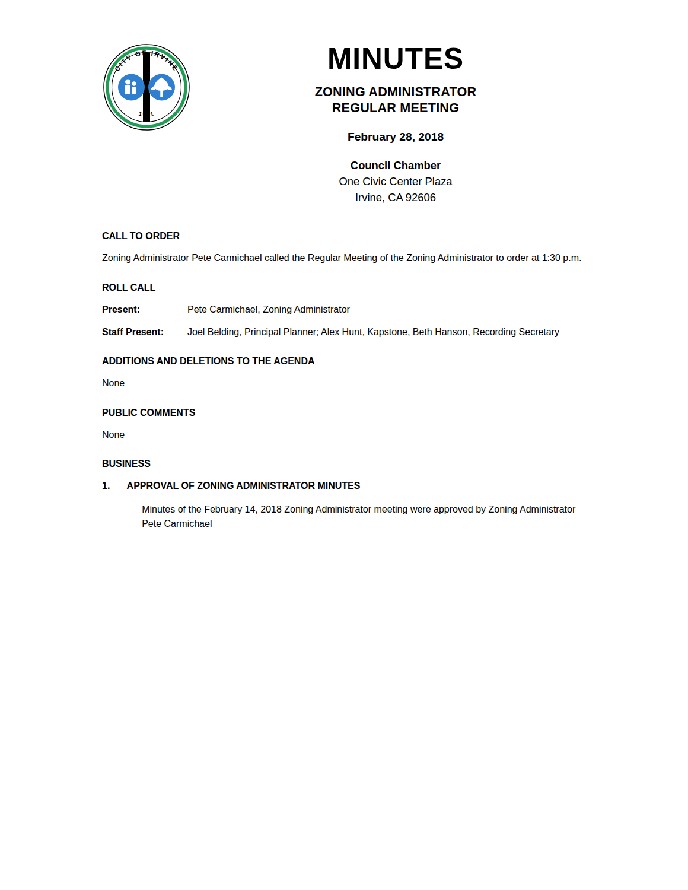CITY OF IRVINE 1971
MINUTES
ZONING ADMINISTRATOR
REGULAR MEETING
February 28, 2018
Council Chamber
One Civic Center Plaza
Irvine, CA 92606
Call to Order
Zoning Administrator Pete Carmichael called the Regular Meeting of the Zoning Administrator to order at 1:30 p.m.
Roll Call
Present:
Pete Carmichael, Zoning Administrator
Staff Present:
Joel Belding, Principal Planner; Alex Hunt, Kapstone, Beth Hanson, Recording Secretary
Additions and Deletions to the Agenda
None
Public Comments
None
Business
Approval of Zoning Administrator Minutes
Minutes of the February 14, 2018 Zoning Administrator meeting were approved by Zoning Administrator Pete Carmichael